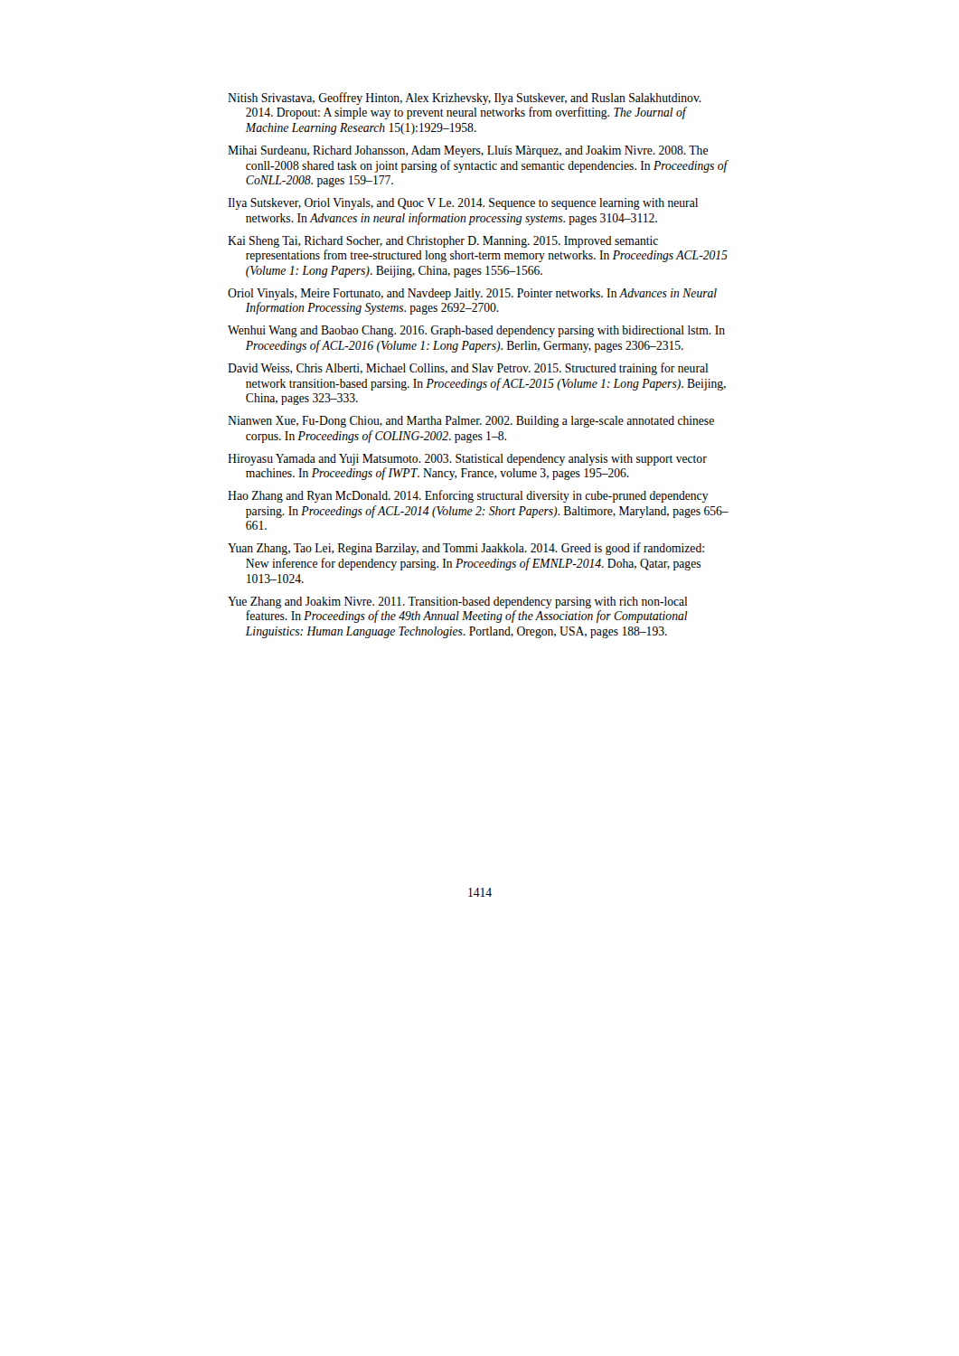Nitish Srivastava, Geoffrey Hinton, Alex Krizhevsky, Ilya Sutskever, and Ruslan Salakhutdinov. 2014. Dropout: A simple way to prevent neural networks from overfitting. The Journal of Machine Learning Research 15(1):1929–1958.
Mihai Surdeanu, Richard Johansson, Adam Meyers, Lluís Màrquez, and Joakim Nivre. 2008. The conll-2008 shared task on joint parsing of syntactic and semantic dependencies. In Proceedings of CoNLL-2008. pages 159–177.
Ilya Sutskever, Oriol Vinyals, and Quoc V Le. 2014. Sequence to sequence learning with neural networks. In Advances in neural information processing systems. pages 3104–3112.
Kai Sheng Tai, Richard Socher, and Christopher D. Manning. 2015. Improved semantic representations from tree-structured long short-term memory networks. In Proceedings ACL-2015 (Volume 1: Long Papers). Beijing, China, pages 1556–1566.
Oriol Vinyals, Meire Fortunato, and Navdeep Jaitly. 2015. Pointer networks. In Advances in Neural Information Processing Systems. pages 2692–2700.
Wenhui Wang and Baobao Chang. 2016. Graph-based dependency parsing with bidirectional lstm. In Proceedings of ACL-2016 (Volume 1: Long Papers). Berlin, Germany, pages 2306–2315.
David Weiss, Chris Alberti, Michael Collins, and Slav Petrov. 2015. Structured training for neural network transition-based parsing. In Proceedings of ACL-2015 (Volume 1: Long Papers). Beijing, China, pages 323–333.
Nianwen Xue, Fu-Dong Chiou, and Martha Palmer. 2002. Building a large-scale annotated chinese corpus. In Proceedings of COLING-2002. pages 1–8.
Hiroyasu Yamada and Yuji Matsumoto. 2003. Statistical dependency analysis with support vector machines. In Proceedings of IWPT. Nancy, France, volume 3, pages 195–206.
Hao Zhang and Ryan McDonald. 2014. Enforcing structural diversity in cube-pruned dependency parsing. In Proceedings of ACL-2014 (Volume 2: Short Papers). Baltimore, Maryland, pages 656–661.
Yuan Zhang, Tao Lei, Regina Barzilay, and Tommi Jaakkola. 2014. Greed is good if randomized: New inference for dependency parsing. In Proceedings of EMNLP-2014. Doha, Qatar, pages 1013–1024.
Yue Zhang and Joakim Nivre. 2011. Transition-based dependency parsing with rich non-local features. In Proceedings of the 49th Annual Meeting of the Association for Computational Linguistics: Human Language Technologies. Portland, Oregon, USA, pages 188–193.
1414